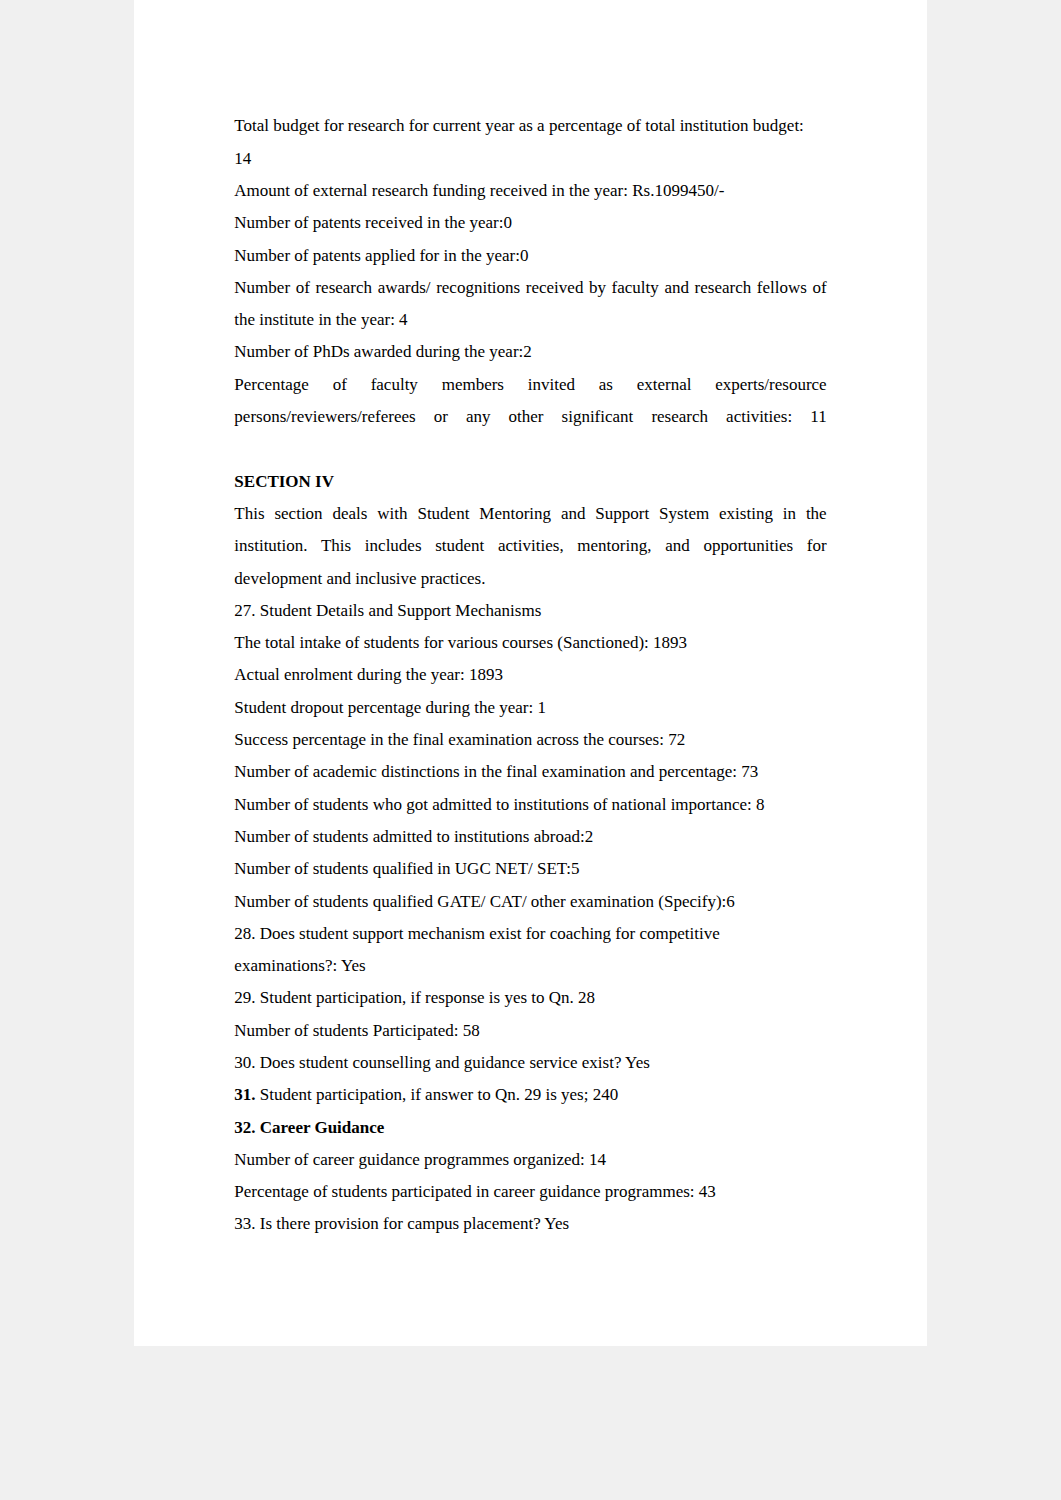Total budget for research for current year as a percentage of total institution budget:
14
Amount of external research funding received in the year: Rs.1099450/-
Number of patents received in the year:0
Number of patents applied for in the year:0
Number of research awards/ recognitions received by faculty and research fellows of the institute in the year: 4
Number of PhDs awarded during the year:2
Percentage of faculty members invited as external experts/resource persons/reviewers/referees or any other significant research activities: 11
SECTION IV
This section deals with Student Mentoring and Support System existing in the institution. This includes student activities, mentoring, and opportunities for development and inclusive practices.
27. Student Details and Support Mechanisms
The total intake of students for various courses (Sanctioned): 1893
Actual enrolment during the year: 1893
Student dropout percentage during the year: 1
Success percentage in the final examination across the courses: 72
Number of academic distinctions in the final examination and percentage: 73
Number of students who got admitted to institutions of national importance: 8
Number of students admitted to institutions abroad:2
Number of students qualified in UGC NET/ SET:5
Number of students qualified GATE/ CAT/ other examination (Specify):6
28. Does student support mechanism exist for coaching for competitive
examinations?: Yes
29. Student participation, if response is yes to Qn. 28
Number of students Participated: 58
30. Does student counselling and guidance service exist? Yes
31. Student participation, if answer to Qn. 29 is yes; 240
32. Career Guidance
Number of career guidance programmes organized: 14
Percentage of students participated in career guidance programmes: 43
33. Is there provision for campus placement? Yes